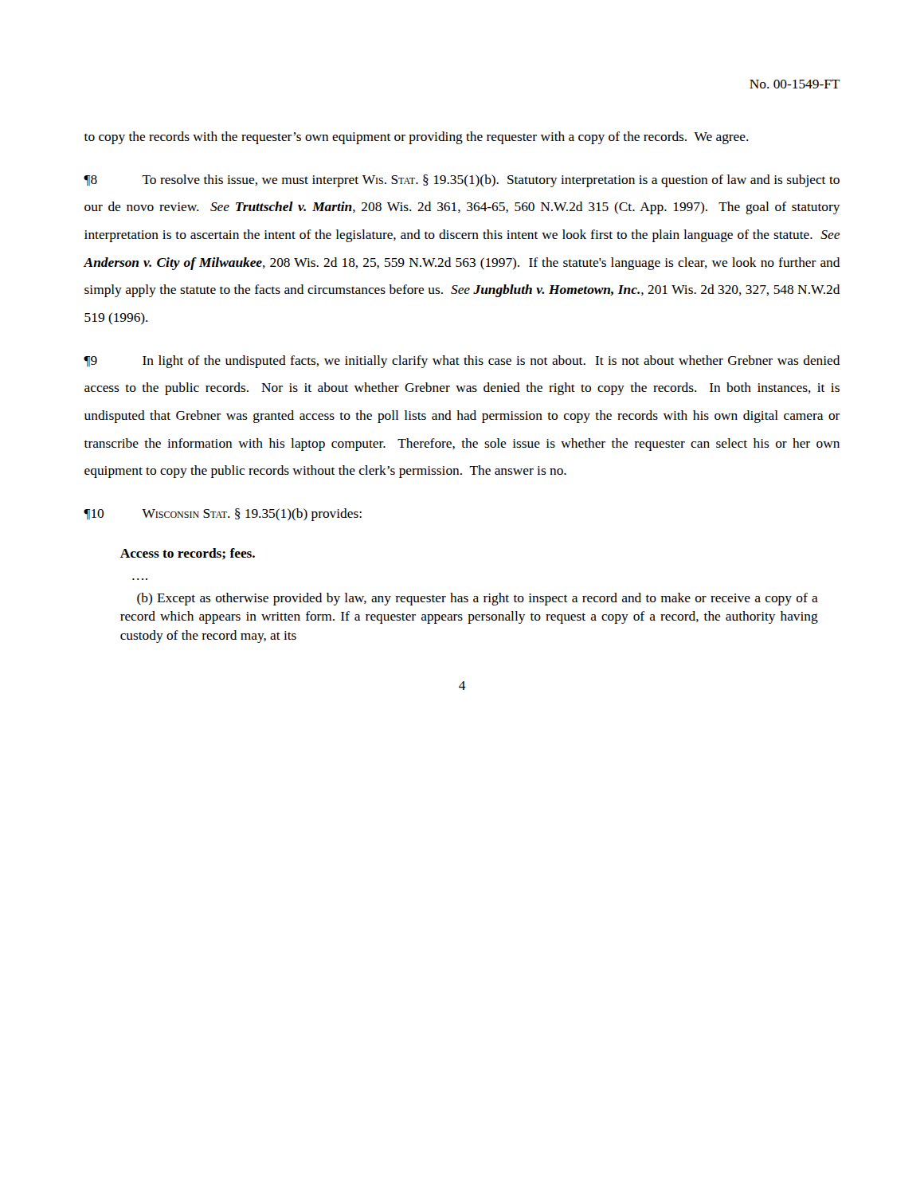No. 00-1549-FT
to copy the records with the requester’s own equipment or providing the requester with a copy of the records. We agree.
¶8 To resolve this issue, we must interpret Wis. Stat. § 19.35(1)(b). Statutory interpretation is a question of law and is subject to our de novo review. See Truttschel v. Martin, 208 Wis. 2d 361, 364-65, 560 N.W.2d 315 (Ct. App. 1997). The goal of statutory interpretation is to ascertain the intent of the legislature, and to discern this intent we look first to the plain language of the statute. See Anderson v. City of Milwaukee, 208 Wis. 2d 18, 25, 559 N.W.2d 563 (1997). If the statute's language is clear, we look no further and simply apply the statute to the facts and circumstances before us. See Jungbluth v. Hometown, Inc., 201 Wis. 2d 320, 327, 548 N.W.2d 519 (1996).
¶9 In light of the undisputed facts, we initially clarify what this case is not about. It is not about whether Grebner was denied access to the public records. Nor is it about whether Grebner was denied the right to copy the records. In both instances, it is undisputed that Grebner was granted access to the poll lists and had permission to copy the records with his own digital camera or transcribe the information with his laptop computer. Therefore, the sole issue is whether the requester can select his or her own equipment to copy the public records without the clerk’s permission. The answer is no.
¶10 Wisconsin Stat. § 19.35(1)(b) provides:
Access to records; fees.
….
(b) Except as otherwise provided by law, any requester has a right to inspect a record and to make or receive a copy of a record which appears in written form. If a requester appears personally to request a copy of a record, the authority having custody of the record may, at its
4